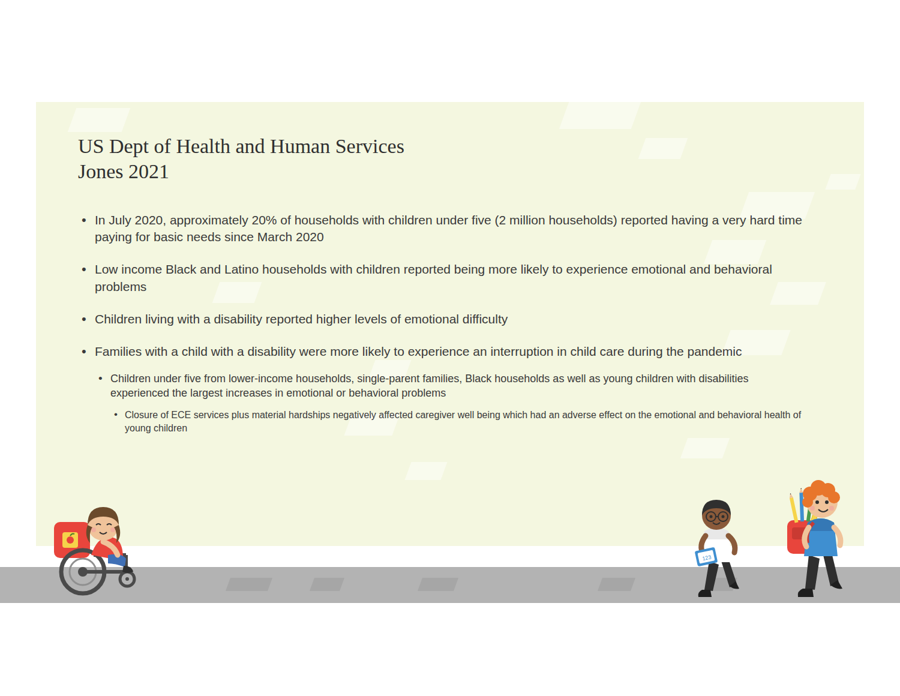US Dept of Health and Human Services
Jones 2021
In July 2020, approximately 20% of households with children under five (2 million households) reported having a very hard time paying for basic needs since March 2020
Low income Black and Latino households with children reported being more likely to experience emotional and behavioral problems
Children living with a disability reported higher levels of emotional difficulty
Families with a child with a disability were more likely to experience an interruption in child care during the pandemic
Children under five from lower-income households, single-parent families, Black households as well as young children with disabilities experienced the largest increases in emotional or behavioral problems
Closure of ECE services plus material hardships negatively affected caregiver well being which had an adverse effect on the emotional and behavioral health of young children
123